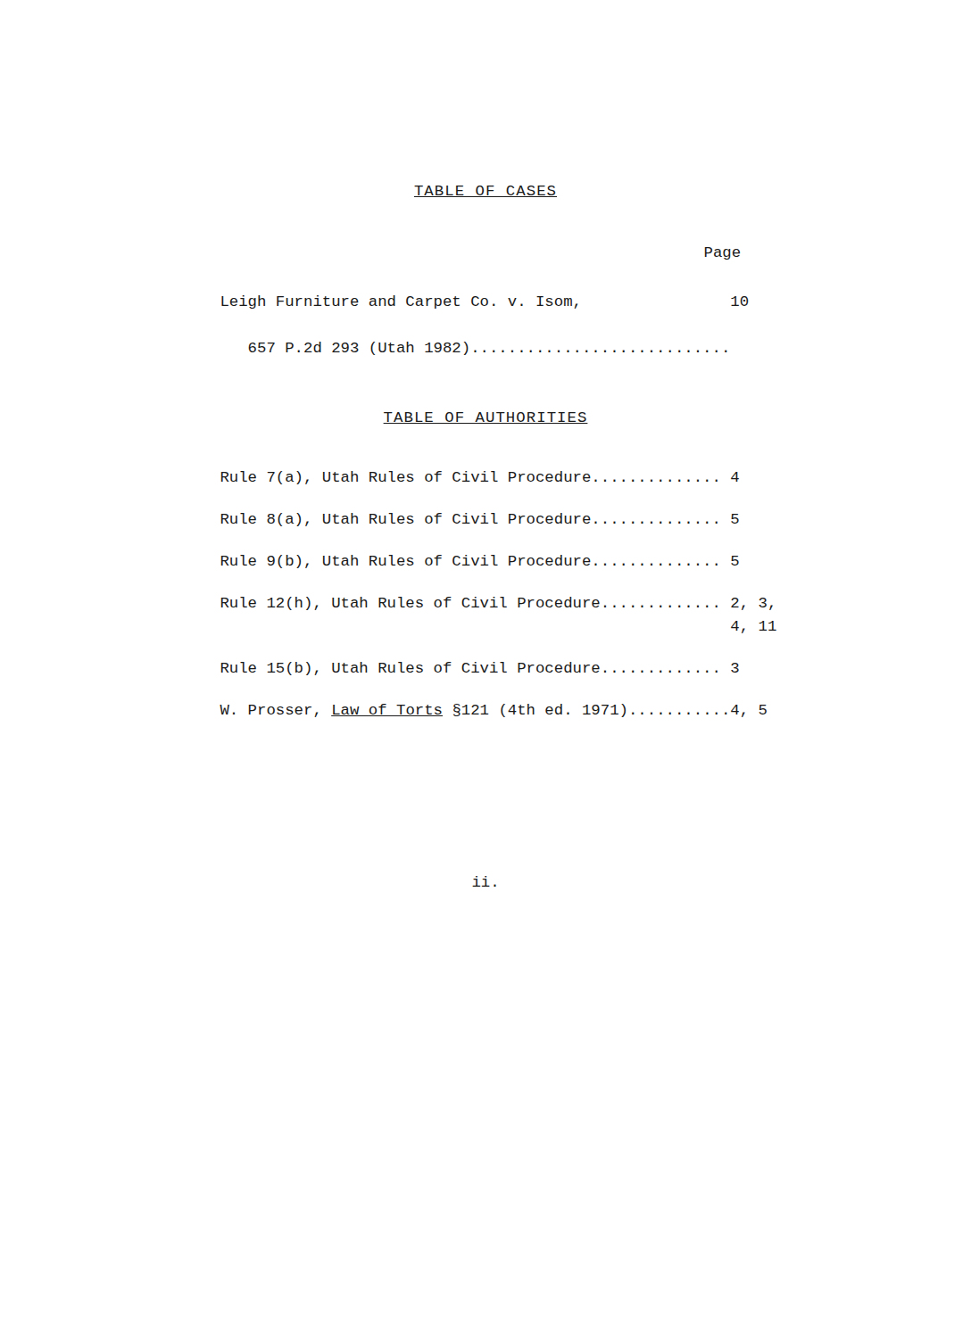TABLE OF CASES
Page
| Leigh Furniture and Carpet Co. v. Isom, 657 P.2d 293 (Utah 1982)............................ | 10 |
TABLE OF AUTHORITIES
| Rule 7(a), Utah Rules of Civil Procedure.............. | 4 |
| Rule 8(a), Utah Rules of Civil Procedure.............. | 5 |
| Rule 9(b), Utah Rules of Civil Procedure.............. | 5 |
| Rule 12(h), Utah Rules of Civil Procedure............. | 2, 3, 4, 11 |
| Rule 15(b), Utah Rules of Civil Procedure............. | 3 |
| W. Prosser, Law of Torts §121 (4th ed. 1971)........... | 4, 5 |
ii.